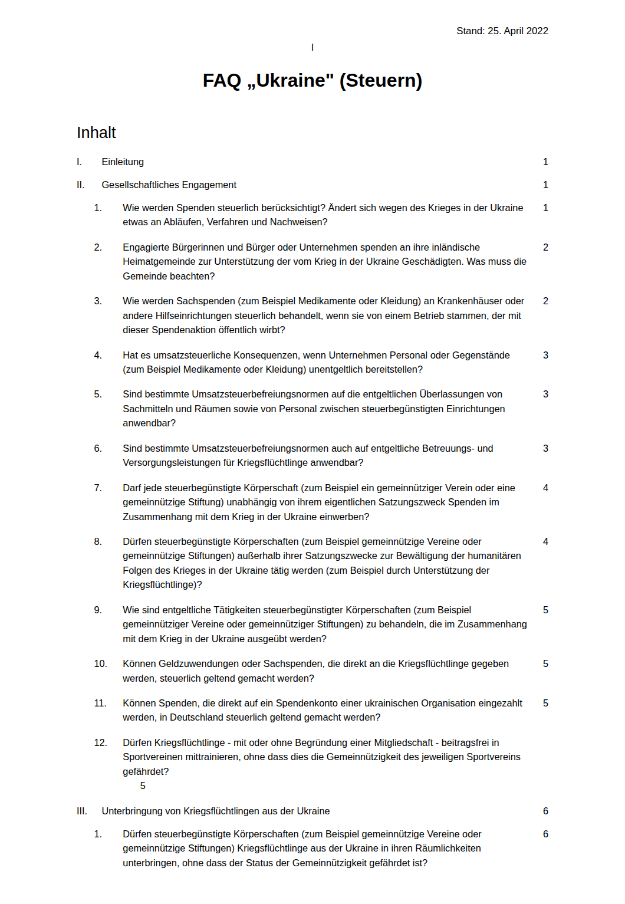Stand: 25. April 2022
I
FAQ „Ukraine" (Steuern)
Inhalt
I. Einleitung 1
II. Gesellschaftliches Engagement 1
1. Wie werden Spenden steuerlich berücksichtigt? Ändert sich wegen des Krieges in der Ukraine etwas an Abläufen, Verfahren und Nachweisen? 1
2. Engagierte Bürgerinnen und Bürger oder Unternehmen spenden an ihre inländische Heimatgemeinde zur Unterstützung der vom Krieg in der Ukraine Geschädigten. Was muss die Gemeinde beachten? 2
3. Wie werden Sachspenden (zum Beispiel Medikamente oder Kleidung) an Krankenhäuser oder andere Hilfseinrichtungen steuerlich behandelt, wenn sie von einem Betrieb stammen, der mit dieser Spendenaktion öffentlich wirbt? 2
4. Hat es umsatzsteuerliche Konsequenzen, wenn Unternehmen Personal oder Gegenstände (zum Beispiel Medikamente oder Kleidung) unentgeltlich bereitstellen? 3
5. Sind bestimmte Umsatzsteuerbefreiungsnormen auf die entgeltlichen Überlassungen von Sachmitteln und Räumen sowie von Personal zwischen steuerbegünstigten Einrichtungen anwendbar? 3
6. Sind bestimmte Umsatzsteuerbefreiungsnormen auch auf entgeltliche Betreuungs- und Versorgungsleistungen für Kriegsflüchtlinge anwendbar? 3
7. Darf jede steuerbegünstigte Körperschaft (zum Beispiel ein gemeinnütziger Verein oder eine gemeinnützige Stiftung) unabhängig von ihrem eigentlichen Satzungszweck Spenden im Zusammenhang mit dem Krieg in der Ukraine einwerben? 4
8. Dürfen steuerbegünstigte Körperschaften (zum Beispiel gemeinnützige Vereine oder gemeinnützige Stiftungen) außerhalb ihrer Satzungszwecke zur Bewältigung der humanitären Folgen des Krieges in der Ukraine tätig werden (zum Beispiel durch Unterstützung der Kriegsflüchtlinge)? 4
9. Wie sind entgeltliche Tätigkeiten steuerbegünstigter Körperschaften (zum Beispiel gemeinnütziger Vereine oder gemeinnütziger Stiftungen) zu behandeln, die im Zusammenhang mit dem Krieg in der Ukraine ausgeübt werden? 5
10. Können Geldzuwendungen oder Sachspenden, die direkt an die Kriegsflüchtlinge gegeben werden, steuerlich geltend gemacht werden? 5
11. Können Spenden, die direkt auf ein Spendenkonto einer ukrainischen Organisation eingezahlt werden, in Deutschland steuerlich geltend gemacht werden? 5
12. Dürfen Kriegsflüchtlinge - mit oder ohne Begründung einer Mitgliedschaft - beitragsfrei in Sportvereinen mittrainieren, ohne dass dies die Gemeinnützigkeit des jeweiligen Sportvereins gefährdet? 5
III. Unterbringung von Kriegsflüchtlingen aus der Ukraine 6
1. Dürfen steuerbegünstigte Körperschaften (zum Beispiel gemeinnützige Vereine oder gemeinnützige Stiftungen) Kriegsflüchtlinge aus der Ukraine in ihren Räumlichkeiten unterbringen, ohne dass der Status der Gemeinnützigkeit gefährdet ist? 6